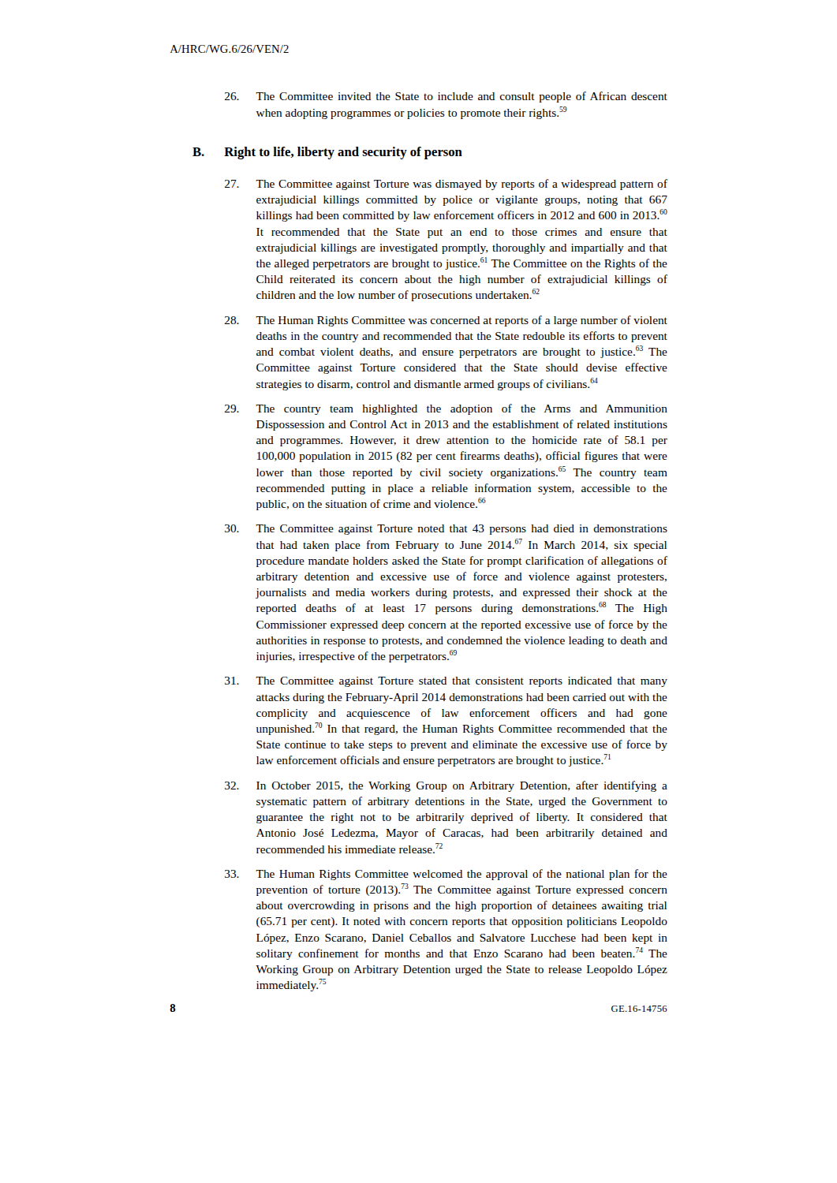A/HRC/WG.6/26/VEN/2
26. The Committee invited the State to include and consult people of African descent when adopting programmes or policies to promote their rights.59
B. Right to life, liberty and security of person
27. The Committee against Torture was dismayed by reports of a widespread pattern of extrajudicial killings committed by police or vigilante groups, noting that 667 killings had been committed by law enforcement officers in 2012 and 600 in 2013.60 It recommended that the State put an end to those crimes and ensure that extrajudicial killings are investigated promptly, thoroughly and impartially and that the alleged perpetrators are brought to justice.61 The Committee on the Rights of the Child reiterated its concern about the high number of extrajudicial killings of children and the low number of prosecutions undertaken.62
28. The Human Rights Committee was concerned at reports of a large number of violent deaths in the country and recommended that the State redouble its efforts to prevent and combat violent deaths, and ensure perpetrators are brought to justice.63 The Committee against Torture considered that the State should devise effective strategies to disarm, control and dismantle armed groups of civilians.64
29. The country team highlighted the adoption of the Arms and Ammunition Dispossession and Control Act in 2013 and the establishment of related institutions and programmes. However, it drew attention to the homicide rate of 58.1 per 100,000 population in 2015 (82 per cent firearms deaths), official figures that were lower than those reported by civil society organizations.65 The country team recommended putting in place a reliable information system, accessible to the public, on the situation of crime and violence.66
30. The Committee against Torture noted that 43 persons had died in demonstrations that had taken place from February to June 2014.67 In March 2014, six special procedure mandate holders asked the State for prompt clarification of allegations of arbitrary detention and excessive use of force and violence against protesters, journalists and media workers during protests, and expressed their shock at the reported deaths of at least 17 persons during demonstrations.68 The High Commissioner expressed deep concern at the reported excessive use of force by the authorities in response to protests, and condemned the violence leading to death and injuries, irrespective of the perpetrators.69
31. The Committee against Torture stated that consistent reports indicated that many attacks during the February-April 2014 demonstrations had been carried out with the complicity and acquiescence of law enforcement officers and had gone unpunished.70 In that regard, the Human Rights Committee recommended that the State continue to take steps to prevent and eliminate the excessive use of force by law enforcement officials and ensure perpetrators are brought to justice.71
32. In October 2015, the Working Group on Arbitrary Detention, after identifying a systematic pattern of arbitrary detentions in the State, urged the Government to guarantee the right not to be arbitrarily deprived of liberty. It considered that Antonio José Ledezma, Mayor of Caracas, had been arbitrarily detained and recommended his immediate release.72
33. The Human Rights Committee welcomed the approval of the national plan for the prevention of torture (2013).73 The Committee against Torture expressed concern about overcrowding in prisons and the high proportion of detainees awaiting trial (65.71 per cent). It noted with concern reports that opposition politicians Leopoldo López, Enzo Scarano, Daniel Ceballos and Salvatore Lucchese had been kept in solitary confinement for months and that Enzo Scarano had been beaten.74 The Working Group on Arbitrary Detention urged the State to release Leopoldo López immediately.75
8 GE.16-14756